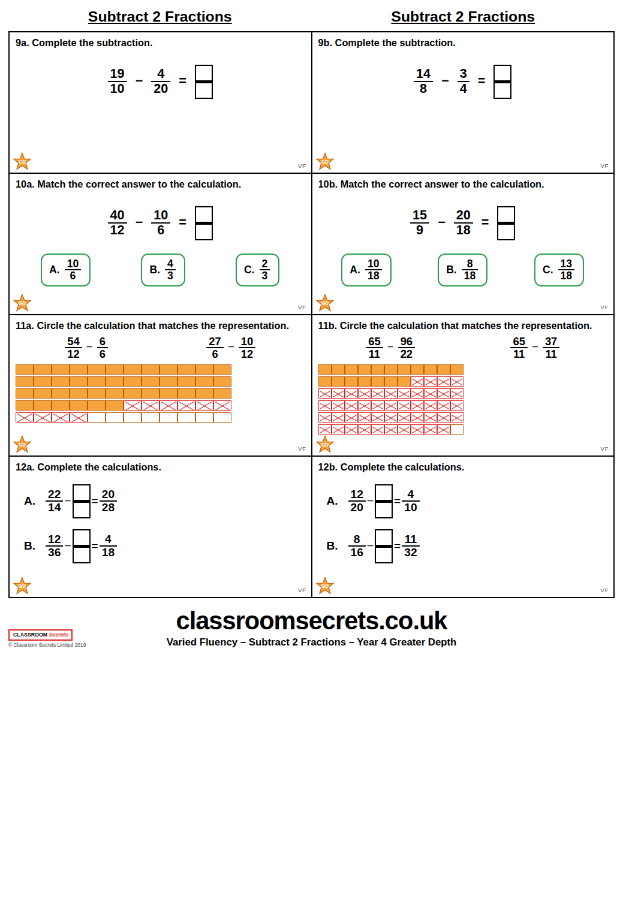Subtract 2 Fractions
Subtract 2 Fractions
| 9a. Complete the subtraction. 19 10 − 4 20 = GD VF | 9b. Complete the subtraction. 14 8 − 3 4 = GD VF |
| 10a. Match the correct answer to the calculation. 40 12 − 10 6 = A. 10 6 B. 4 3 C. 2 3 GD VF | 10b. Match the correct answer to the calculation. 15 9 − 20 18 = A. 10 18 B. 8 18 C. 13 18 GD VF |
| 11a. Circle the calculation that matches the representation. 54 12 − 6 6 27 6 − 10 12 GD VF | 11b. Circle the calculation that matches the representation. 65 11 − 96 22 65 11 − 37 11 GD VF |
| 12a. Complete the calculations. A. 22 14 − = 20 28 B. 12 36 − = 4 18 GD VF | 12b. Complete the calculations. A. 12 20 − = 4 10 B. 8 16 − = 11 32 GD VF |
CLASSROOM Secrets
© Classroom Secrets Limited 2019
classroomsecrets.co.uk
Varied Fluency – Subtract 2 Fractions – Year 4 Greater Depth